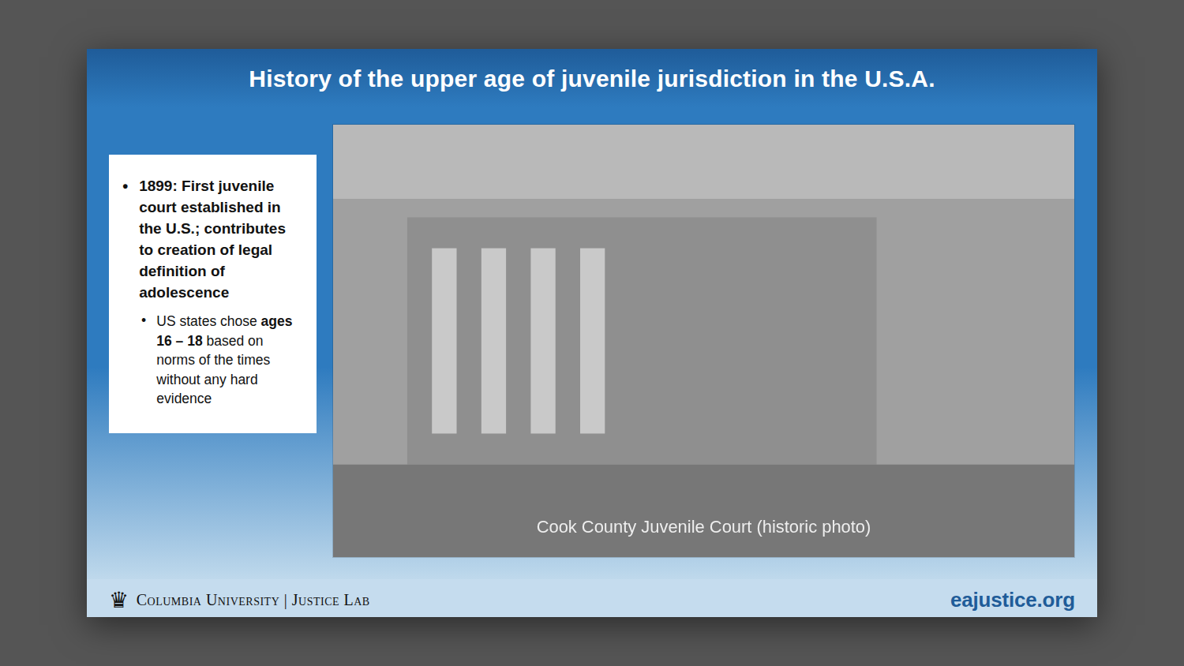History of the upper age of juvenile jurisdiction in the U.S.A.
1899: First juvenile court established in the U.S.; contributes to creation of legal definition of adolescence
US states chose ages 16 – 18 based on norms of the times without any hard evidence
♛ Columbia University | Justice Lab
eajustice.org